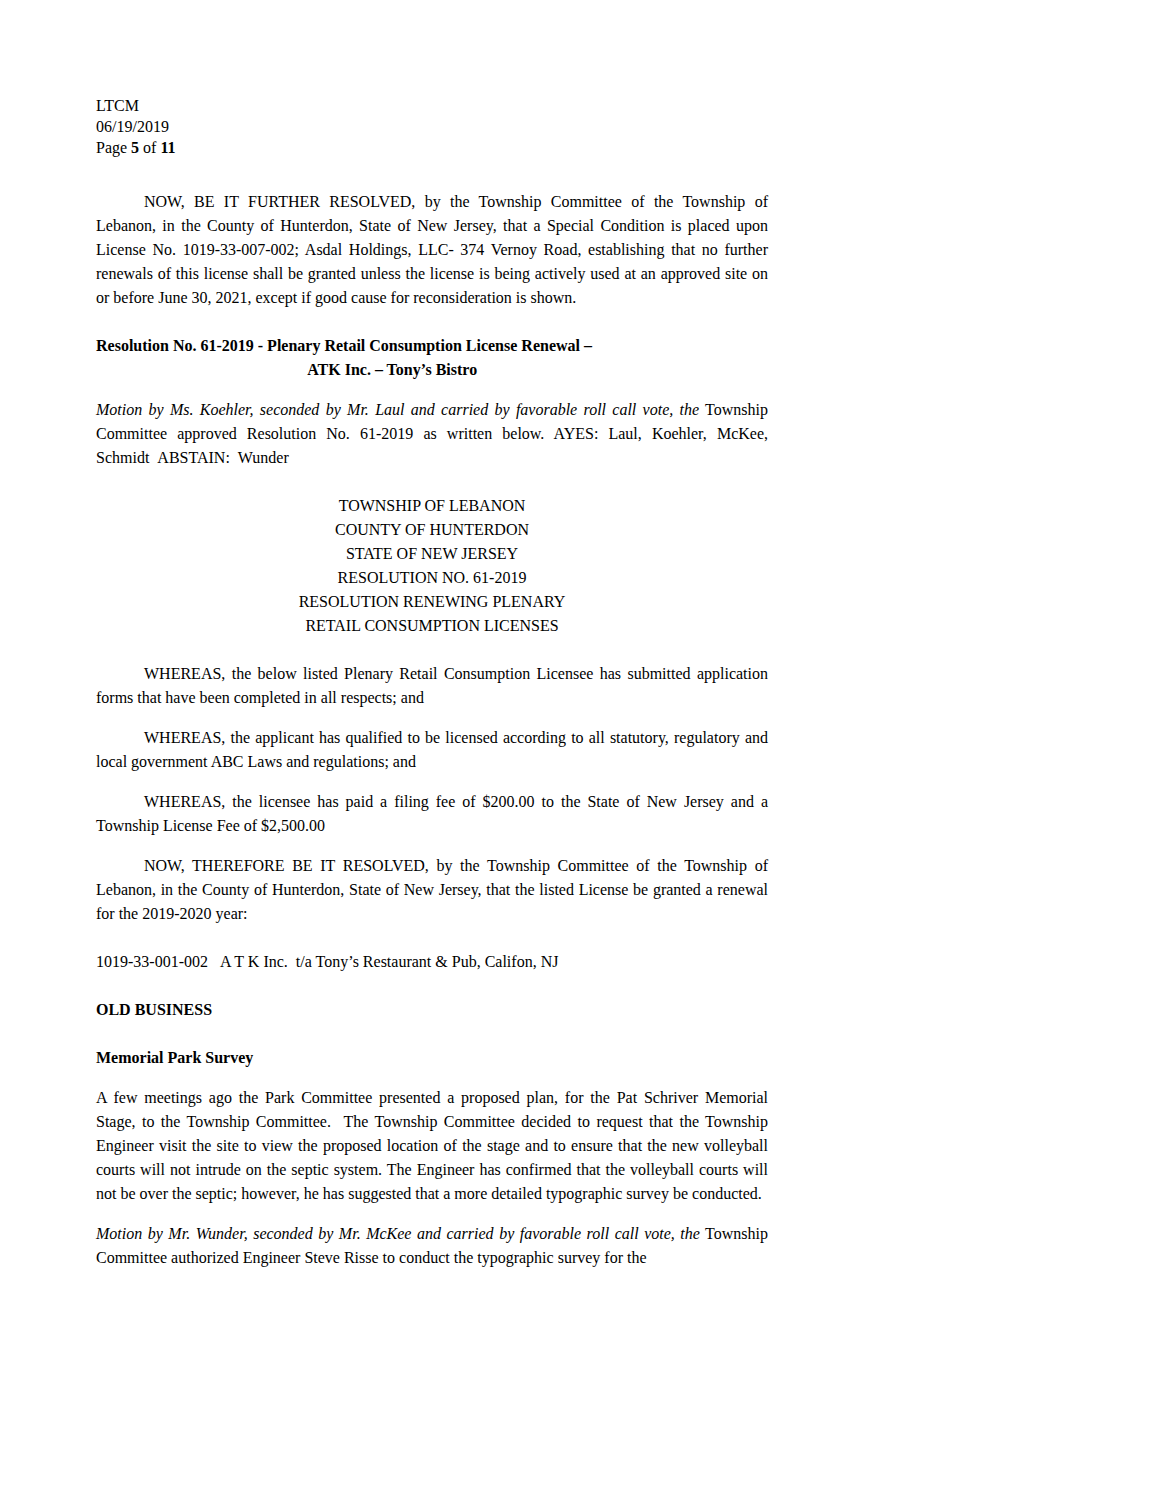LTCM
06/19/2019
Page 5 of 11
NOW, BE IT FURTHER RESOLVED, by the Township Committee of the Township of Lebanon, in the County of Hunterdon, State of New Jersey, that a Special Condition is placed upon License No. 1019-33-007-002; Asdal Holdings, LLC- 374 Vernoy Road, establishing that no further renewals of this license shall be granted unless the license is being actively used at an approved site on or before June 30, 2021, except if good cause for reconsideration is shown.
Resolution No. 61-2019 - Plenary Retail Consumption License Renewal –ATK Inc. – Tony’s Bistro
Motion by Ms. Koehler, seconded by Mr. Laul and carried by favorable roll call vote, the Township Committee approved Resolution No. 61-2019 as written below. AYES: Laul, Koehler, McKee, Schmidt ABSTAIN: Wunder
TOWNSHIP OF LEBANON
COUNTY OF HUNTERDON
STATE OF NEW JERSEY
RESOLUTION NO. 61-2019
RESOLUTION RENEWING PLENARY
RETAIL CONSUMPTION LICENSES
WHEREAS, the below listed Plenary Retail Consumption Licensee has submitted application forms that have been completed in all respects; and
WHEREAS, the applicant has qualified to be licensed according to all statutory, regulatory and local government ABC Laws and regulations; and
WHEREAS, the licensee has paid a filing fee of $200.00 to the State of New Jersey and a Township License Fee of $2,500.00
NOW, THEREFORE BE IT RESOLVED, by the Township Committee of the Township of Lebanon, in the County of Hunterdon, State of New Jersey, that the listed License be granted a renewal for the 2019-2020 year:
1019-33-001-002 A T K Inc. t/a Tony’s Restaurant & Pub, Califon, NJ
OLD BUSINESS
Memorial Park Survey
A few meetings ago the Park Committee presented a proposed plan, for the Pat Schriver Memorial Stage, to the Township Committee. The Township Committee decided to request that the Township Engineer visit the site to view the proposed location of the stage and to ensure that the new volleyball courts will not intrude on the septic system. The Engineer has confirmed that the volleyball courts will not be over the septic; however, he has suggested that a more detailed typographic survey be conducted.
Motion by Mr. Wunder, seconded by Mr. McKee and carried by favorable roll call vote, the Township Committee authorized Engineer Steve Risse to conduct the typographic survey for the